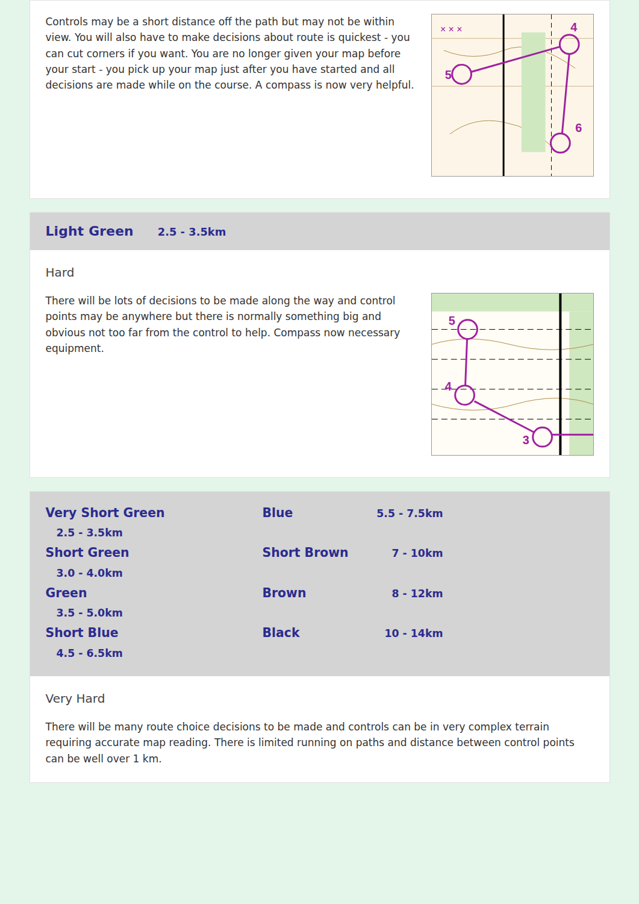Controls may be a short distance off the path but may not be within view. You will also have to make decisions about route is quickest - you can cut corners if you want. You are no longer given your map before your start - you pick up your map just after you have started and all decisions are made while on the course. A compass is now very helpful.
Light Green
2.5 - 3.5km
Hard
There will be lots of decisions to be made along the way and control points may be anywhere but there is normally something big and obvious not too far from the control to help. Compass now necessary equipment.
Very Short Green
2.5 - 3.5km
Short Green
3.0 - 4.0km
Green
3.5 - 5.0km
Short Blue
4.5 - 6.5km
Blue
5.5 - 7.5km
Short Brown
7 - 10km
Brown
8 - 12km
Black
10 - 14km
Very Hard
There will be many route choice decisions to be made and controls can be in very complex terrain requiring accurate map reading. There is limited running on paths and distance between control points can be well over 1 km.